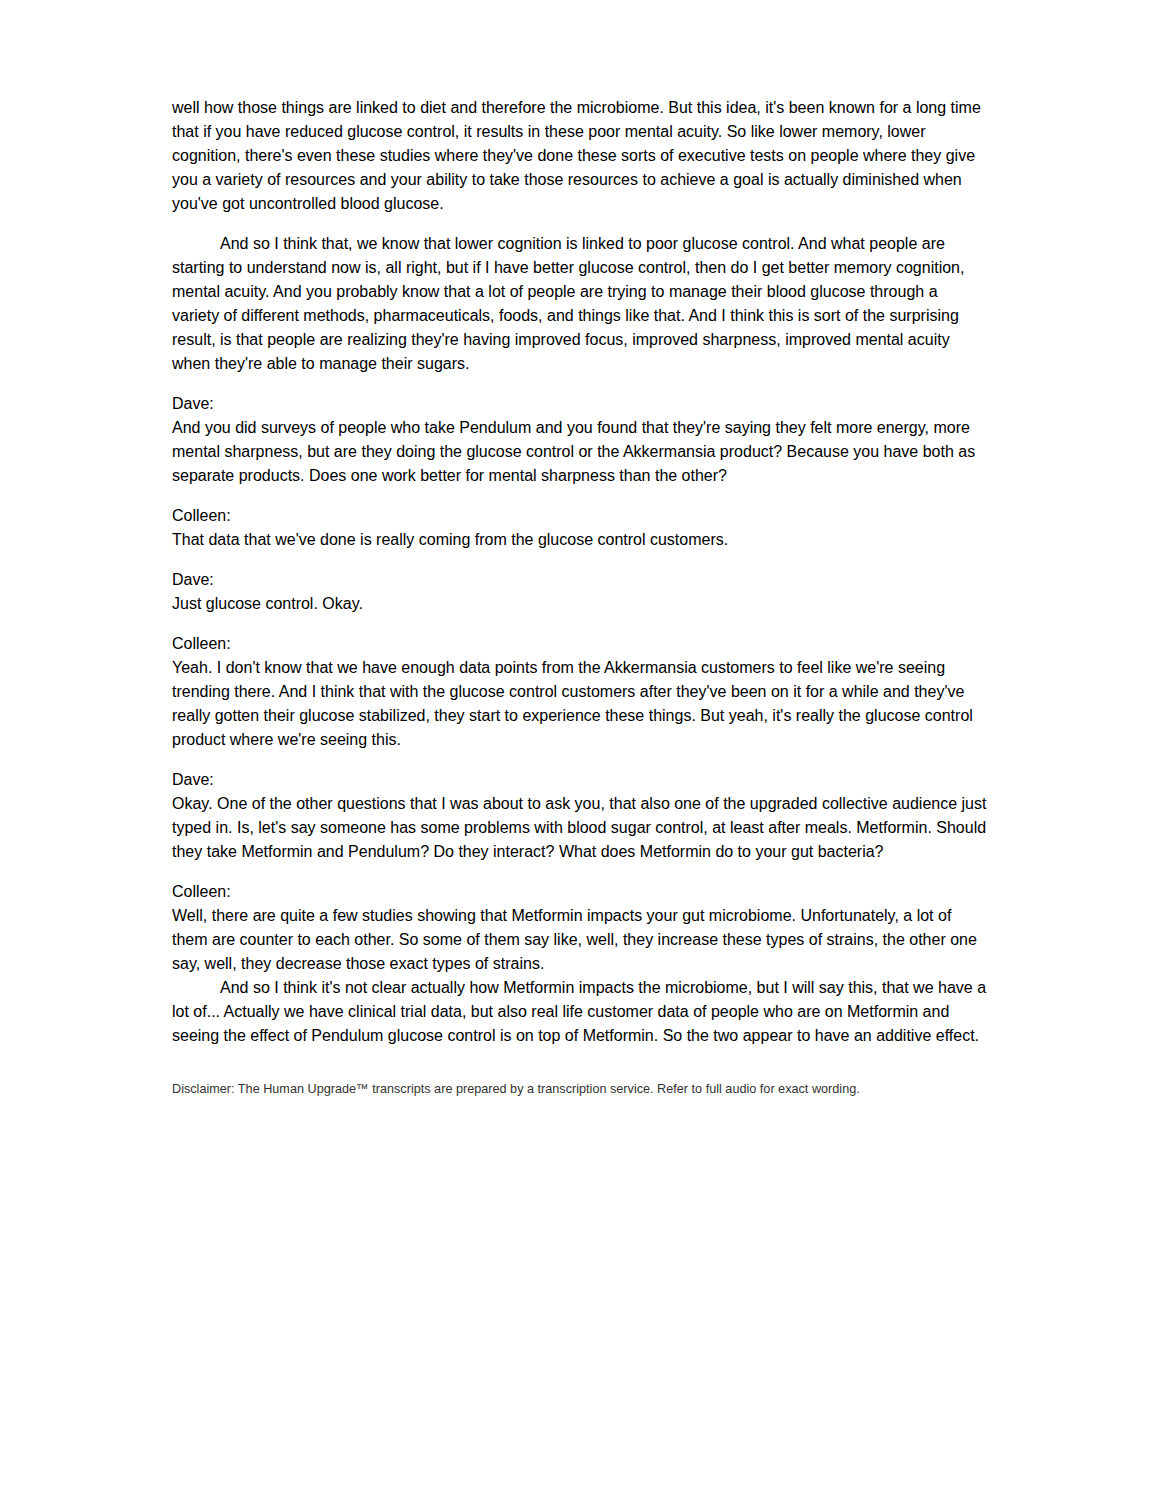well how those things are linked to diet and therefore the microbiome. But this idea, it's been known for a long time that if you have reduced glucose control, it results in these poor mental acuity. So like lower memory, lower cognition, there's even these studies where they've done these sorts of executive tests on people where they give you a variety of resources and your ability to take those resources to achieve a goal is actually diminished when you've got uncontrolled blood glucose.
And so I think that, we know that lower cognition is linked to poor glucose control. And what people are starting to understand now is, all right, but if I have better glucose control, then do I get better memory cognition, mental acuity. And you probably know that a lot of people are trying to manage their blood glucose through a variety of different methods, pharmaceuticals, foods, and things like that. And I think this is sort of the surprising result, is that people are realizing they're having improved focus, improved sharpness, improved mental acuity when they're able to manage their sugars.
Dave:
And you did surveys of people who take Pendulum and you found that they're saying they felt more energy, more mental sharpness, but are they doing the glucose control or the Akkermansia product? Because you have both as separate products. Does one work better for mental sharpness than the other?
Colleen:
That data that we've done is really coming from the glucose control customers.
Dave:
Just glucose control. Okay.
Colleen:
Yeah. I don't know that we have enough data points from the Akkermansia customers to feel like we're seeing trending there. And I think that with the glucose control customers after they've been on it for a while and they've really gotten their glucose stabilized, they start to experience these things. But yeah, it's really the glucose control product where we're seeing this.
Dave:
Okay. One of the other questions that I was about to ask you, that also one of the upgraded collective audience just typed in. Is, let's say someone has some problems with blood sugar control, at least after meals. Metformin. Should they take Metformin and Pendulum? Do they interact? What does Metformin do to your gut bacteria?
Colleen:
Well, there are quite a few studies showing that Metformin impacts your gut microbiome. Unfortunately, a lot of them are counter to each other. So some of them say like, well, they increase these types of strains, the other one say, well, they decrease those exact types of strains.
And so I think it's not clear actually how Metformin impacts the microbiome, but I will say this, that we have a lot of... Actually we have clinical trial data, but also real life customer data of people who are on Metformin and seeing the effect of Pendulum glucose control is on top of Metformin. So the two appear to have an additive effect.
Disclaimer: The Human Upgrade™ transcripts are prepared by a transcription service. Refer to full audio for exact wording.